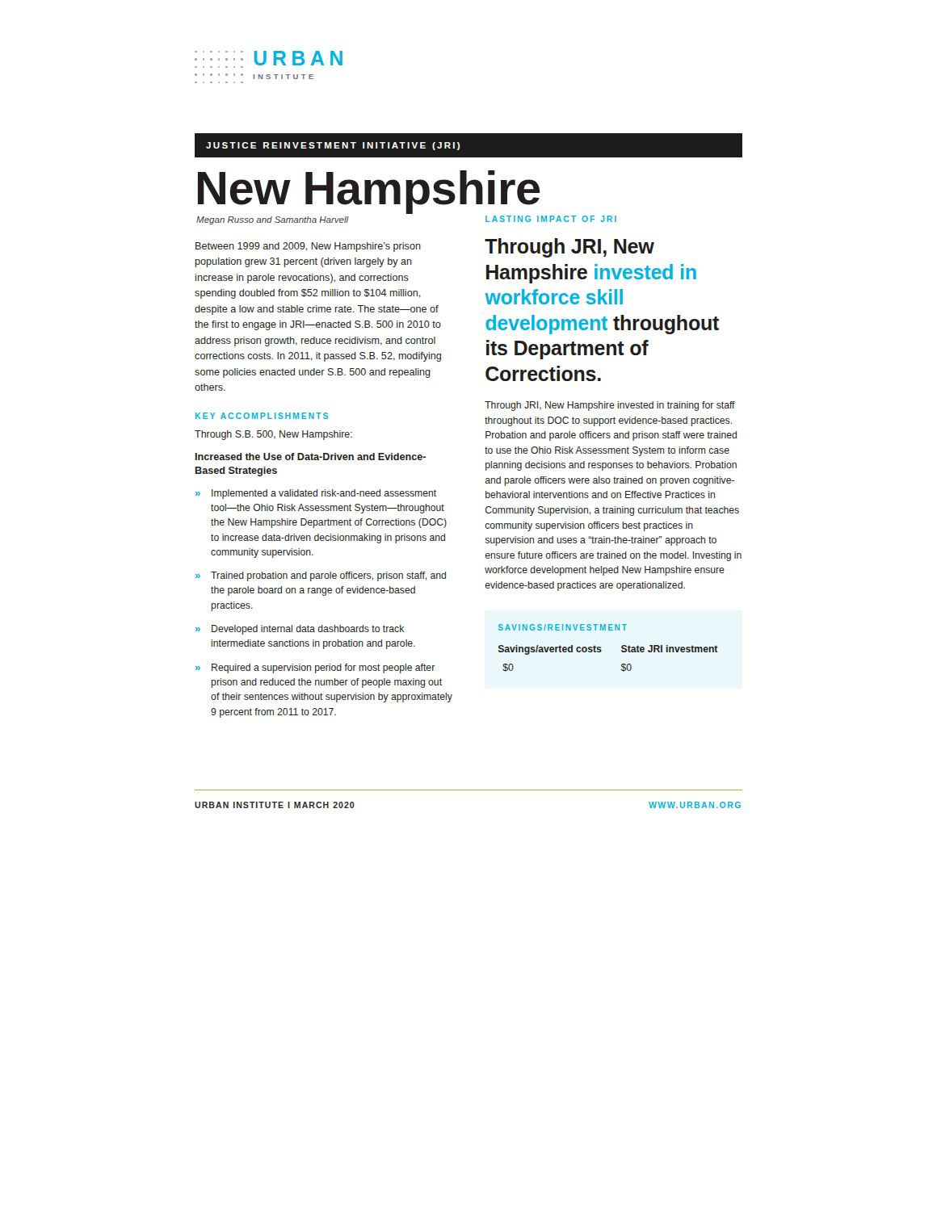URBAN INSTITUTE
JUSTICE REINVESTMENT INITIATIVE (JRI)
New Hampshire
Megan Russo and Samantha Harvell
Between 1999 and 2009, New Hampshire’s prison population grew 31 percent (driven largely by an increase in parole revocations), and corrections spending doubled from $52 million to $104 million, despite a low and stable crime rate. The state—one of the first to engage in JRI—enacted S.B. 500 in 2010 to address prison growth, reduce recidivism, and control corrections costs. In 2011, it passed S.B. 52, modifying some policies enacted under S.B. 500 and repealing others.
Key Accomplishments
Through S.B. 500, New Hampshire:
Increased the Use of Data-Driven and Evidence-Based Strategies
Implemented a validated risk-and-need assessment tool—the Ohio Risk Assessment System—throughout the New Hampshire Department of Corrections (DOC) to increase data-driven decisionmaking in prisons and community supervision.
Trained probation and parole officers, prison staff, and the parole board on a range of evidence-based practices.
Developed internal data dashboards to track intermediate sanctions in probation and parole.
Required a supervision period for most people after prison and reduced the number of people maxing out of their sentences without supervision by approximately 9 percent from 2011 to 2017.
Lasting Impact of JRI
Through JRI, New Hampshire invested in workforce skill development throughout its Department of Corrections.
Through JRI, New Hampshire invested in training for staff throughout its DOC to support evidence-based practices. Probation and parole officers and prison staff were trained to use the Ohio Risk Assessment System to inform case planning decisions and responses to behaviors. Probation and parole officers were also trained on proven cognitive-behavioral interventions and on Effective Practices in Community Supervision, a training curriculum that teaches community supervision officers best practices in supervision and uses a “train-the-trainer” approach to ensure future officers are trained on the model. Investing in workforce development helped New Hampshire ensure evidence-based practices are operationalized.
Savings/Reinvestment
Savings/averted costs
$0
State JRI investment
$0
URBAN INSTITUTE I MARCH 2020
WWW.URBAN.ORG